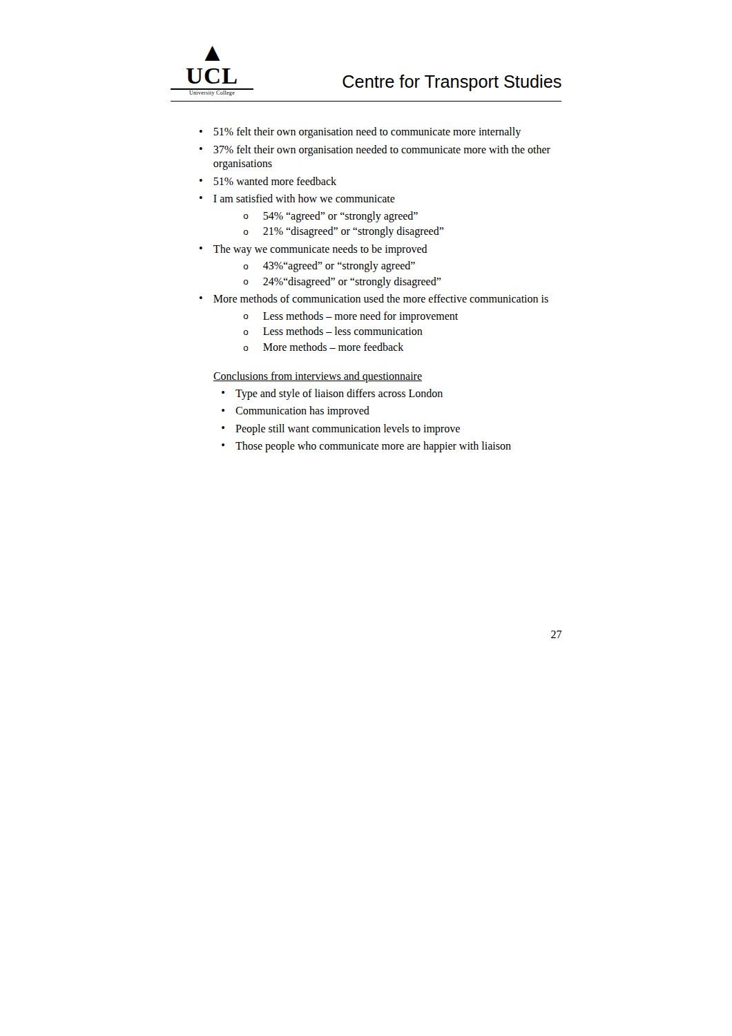▲ UCL University College
Centre for Transport Studies
51% felt their own organisation need to communicate more internally
37% felt their own organisation needed to communicate more with the other organisations
51% wanted more feedback
I am satisfied with how we communicate
54% “agreed” or “strongly agreed”
21% “disagreed” or “strongly disagreed”
The way we communicate needs to be improved
43%“agreed” or “strongly agreed”
24%“disagreed” or “strongly disagreed”
More methods of communication used the more effective communication is
Less methods – more need for improvement
Less methods – less communication
More methods – more feedback
Conclusions from interviews and questionnaire
Type and style of liaison differs across London
Communication has improved
People still want communication levels to improve
Those people who communicate more are happier with liaison
27